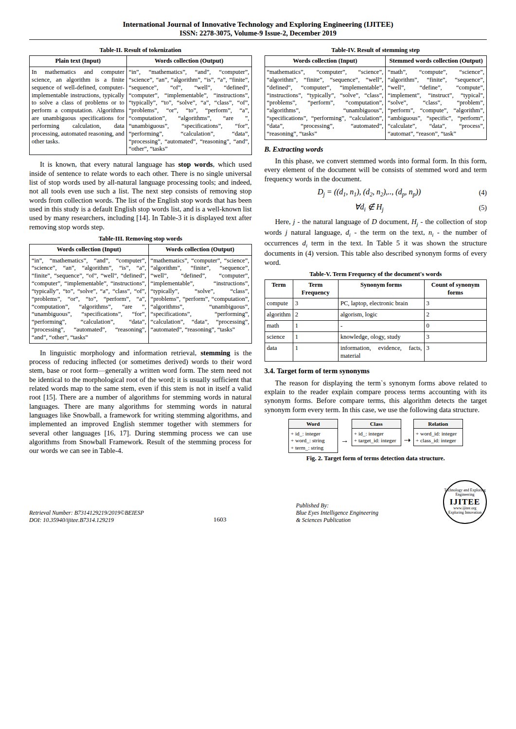International Journal of Innovative Technology and Exploring Engineering (IJITEE)
ISSN: 2278-3075, Volume-9 Issue-2, December 2019
Table-II. Result of tokenization
| Plain text (Input) | Words collection (Output) |
| --- | --- |
| In mathematics and computer science, an algorithm is a finite sequence of well-defined, computer-implementable instructions, typically to solve a class of problems or to perform a computation. Algorithms are unambiguous specifications for performing calculation, data processing, automated reasoning, and other tasks. | “in”, “mathematics”, “and”, “computer”, “science”, “an”, “algorithm”, “is”, “a”, “finite”, “sequence”, “of”, “well”, “defined”, “computer”, “implementable”, “instructions”, “typically”, “to”, “solve”, “a”, “class”, “of”, “problems”, “or”, “to”, “perform”, “a”, “computation”, “algorithms”, “are ”, “unambiguous”, “specifications”, “for”, “performing”, “calculation”, “data”, “processing”, “automated”, “reasoning”, “and”, “other”, “tasks” |
It is known, that every natural language has stop words, which used inside of sentence to relate words to each other. There is no single universal list of stop words used by all-natural language processing tools; and indeed, not all tools even use such a list. The next step consists of removing stop words from collection words. The list of the English stop words that has been used in this study is a default English stop words list, and is a well-known list used by many researchers, including [14]. In Table-3 it is displayed text after removing stop words step.
Table-III. Removing stop words
| Words collection (Input) | Words collection (Output) |
| --- | --- |
| “in”, “mathematics”, “and”, “computer”, “science”, “an”, “algorithm”, “is”, “a”, “finite”, “sequence”, “of”, “well”, “defined”, “computer”, “implementable”, “instructions”, “typically”, “to”, “solve”, “a”, “class”, “of”, “problems”, “or”, “to”, “perform”, “a”, “computation”, “algorithms”, “are ”, “unambiguous”, “specifications”, “for”, “performing”, “calculation”, “data”, “processing”, “automated”, “reasoning”, “and”, “other”, “tasks” | “mathematics”, “computer”, “science”, “algorithm”, “finite”, “sequence”, “well”, “defined”, “computer”, “implementable”, “instructions”, “typically”, “solve”, “class”, “problems”, “perform”, “computation”, “algorithms”, “unambiguous”, “specifications”, “performing”, “calculation”, “data”, “processing”, “automated”, “reasoning”, “tasks” |
In linguistic morphology and information retrieval, stemming is the process of reducing inflected (or sometimes derived) words to their word stem, base or root form—generally a written word form. The stem need not be identical to the morphological root of the word; it is usually sufficient that related words map to the same stem, even if this stem is not in itself a valid root [15]. There are a number of algorithms for stemming words in natural languages. There are many algorithms for stemming words in natural languages like Snowball, a framework for writing stemming algorithms, and implemented an improved English stemmer together with stemmers for several other languages [16, 17]. During stemming process we can use algorithms from Snowball Framework. Result of the stemming process for our words we can see in Table-4.
Table-IV. Result of stemming step
| Words collection (Input) | Stemmed words collection (Output) |
| --- | --- |
| “mathematics”, “computer”, “science”, “algorithm”, “finite”, “sequence”, “well”, “defined”, “computer”, “implementable”, “instructions”, “typically”, “solve”, “class”, “problems”, “perform”, “computation”, “algorithms”, “unambiguous”, “specifications”, “performing”, “calculation”, “data”, “processing”, “automated”, “reasoning”, “tasks” | “math”, “compute”, “science”, “algorithm”, “finite”, “sequence”, “well”, “define”, “compute”, “implement”, “instruct”, “typical”, “solve”, “class”, “problem”, “perform”, “compute”, “algorithm”, “ambiguous”, “specific”, “perform”, “calculate”, “data”, “process”, “automat”, “reason”, “task” |
B. Extracting words
In this phase, we convert stemmed words into formal form. In this form, every element of the document will be consists of stemmed word and term frequency words in the document.
Dj = ((d1, n1), (d2, n2),.., (dp, np))
(4)
∀di ∉ Hj
(5)
Here, j - the natural language of D document, Hj - the collection of stop words j natural language, di - the term on the text, ni - the number of occurrences di term in the text. In Table 5 it was shown the structure documents in (4) version. This table also described synonym forms of every word.
Table-V. Term Frequency of the document's words
| Term | Term Frequency | Synonym forms | Count of synonym forms |
| --- | --- | --- | --- |
| compute | 3 | PC, laptop, electronic brain | 3 |
| algorithm | 2 | algorism, logic | 2 |
| math | 1 | - | 0 |
| science | 1 | knowledge, ology, study | 3 |
| data | 1 | information, evidence, facts, material | 3 |
3.4. Target form of term synonyms
The reason for displaying the term`s synonym forms above related to explain to the reader explain compare process terms accounting with its synonym forms. Before compare terms, this algorithm detects the target synonym form every term. In this case, we use the following data structure.
Word
+ id_: integer
+ word_: string
+ term_: string
→
Class
+ id_: integer
+ target_id: integer
⇢
Relation
+ word_id: integer
+ class_id: integer
Fig. 2. Target form of terms detection data structure.
Retrieval Number: B7314129219/2019©BEIESP
DOI: 10.35940/ijitee.B7314.129219
1603
Published By:
Blue Eyes Intelligence Engineering
& Sciences Publication
Technology and Exploring Engineering
IJITEE
www.ijitee.org
Exploring Innovation